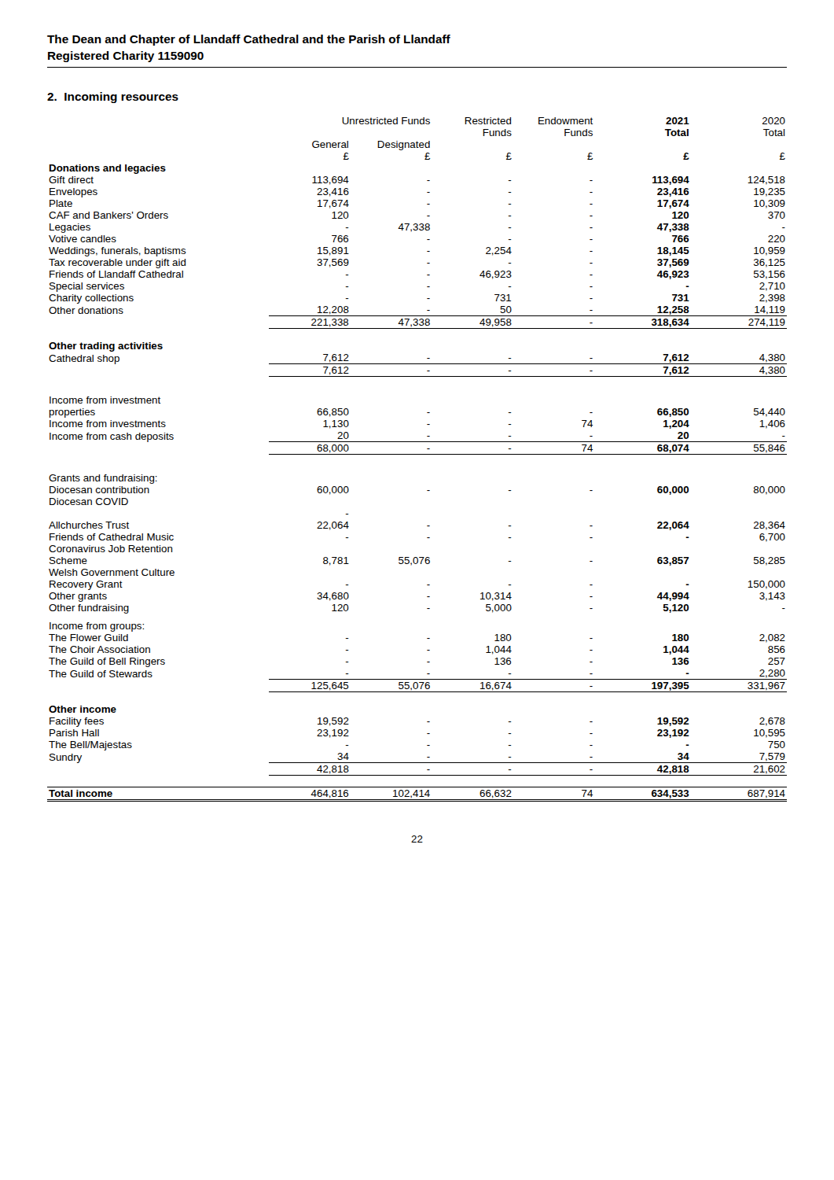The Dean and Chapter of Llandaff Cathedral and the Parish of Llandaff
Registered Charity 1159090
2. Incoming resources
| | Unrestricted Funds | Restricted | Endowment | 2021 | 2020 |
| | | | Funds | Funds | Total | Total |
| | General | Designated | | | | |
| | £ | £ | £ | £ | £ | £ |
| Donations and legacies | | | | | | |
| Gift direct | 113,694 | - | - | - | 113,694 | 124,518 |
| Envelopes | 23,416 | - | - | - | 23,416 | 19,235 |
| Plate | 17,674 | - | - | - | 17,674 | 10,309 |
| CAF and Bankers' Orders | 120 | - | - | - | 120 | 370 |
| Legacies | - | 47,338 | - | - | 47,338 | - |
| Votive candles | 766 | - | - | - | 766 | 220 |
| Weddings, funerals, baptisms | 15,891 | - | 2,254 | - | 18,145 | 10,959 |
| Tax recoverable under gift aid | 37,569 | - | - | - | 37,569 | 36,125 |
| Friends of Llandaff Cathedral | - | - | 46,923 | - | 46,923 | 53,156 |
| Special services | - | - | - | - | - | 2,710 |
| Charity collections | - | - | 731 | - | 731 | 2,398 |
| Other donations | 12,208 | - | 50 | - | 12,258 | 14,119 |
| | 221,338 | 47,338 | 49,958 | - | 318,634 | 274,119 |
| Other trading activities | | | | | | |
| Cathedral shop | 7,612 | - | - | - | 7,612 | 4,380 |
| | 7,612 | - | - | - | 7,612 | 4,380 |
| Income from investment | | | | | | |
| properties | 66,850 | - | - | - | 66,850 | 54,440 |
| Income from investments | 1,130 | - | - | 74 | 1,204 | 1,406 |
| Income from cash deposits | 20 | - | - | - | 20 | - |
| | 68,000 | - | - | 74 | 68,074 | 55,846 |
| Grants and fundraising: | | | | | | |
| Diocesan contribution | 60,000 | - | - | - | 60,000 | 80,000 |
| Diocesan COVID | | | | | | |
| | - | | | | | |
| Allchurches Trust | 22,064 | - | - | - | 22,064 | 28,364 |
| Friends of Cathedral Music | - | - | - | - | - | 6,700 |
| Coronavirus Job Retention | | | | | | |
| Scheme | 8,781 | 55,076 | - | - | 63,857 | 58,285 |
| Welsh Government Culture | | | | | | |
| Recovery Grant | - | - | - | - | - | 150,000 |
| Other grants | 34,680 | - | 10,314 | - | 44,994 | 3,143 |
| Other fundraising | 120 | - | 5,000 | - | 5,120 | - |
| Income from groups: | | | | | | |
| The Flower Guild | - | - | 180 | - | 180 | 2,082 |
| The Choir Association | - | - | 1,044 | - | 1,044 | 856 |
| The Guild of Bell Ringers | - | - | 136 | - | 136 | 257 |
| The Guild of Stewards | - | - | - | - | - | 2,280 |
| | 125,645 | 55,076 | 16,674 | - | 197,395 | 331,967 |
| Other income | | | | | | |
| Facility fees | 19,592 | - | - | - | 19,592 | 2,678 |
| Parish Hall | 23,192 | - | - | - | 23,192 | 10,595 |
| The Bell/Majestas | - | - | - | - | - | 750 |
| Sundry | 34 | - | - | - | 34 | 7,579 |
| | 42,818 | - | - | - | 42,818 | 21,602 |
| Total income | 464,816 | 102,414 | 66,632 | 74 | 634,533 | 687,914 |
22